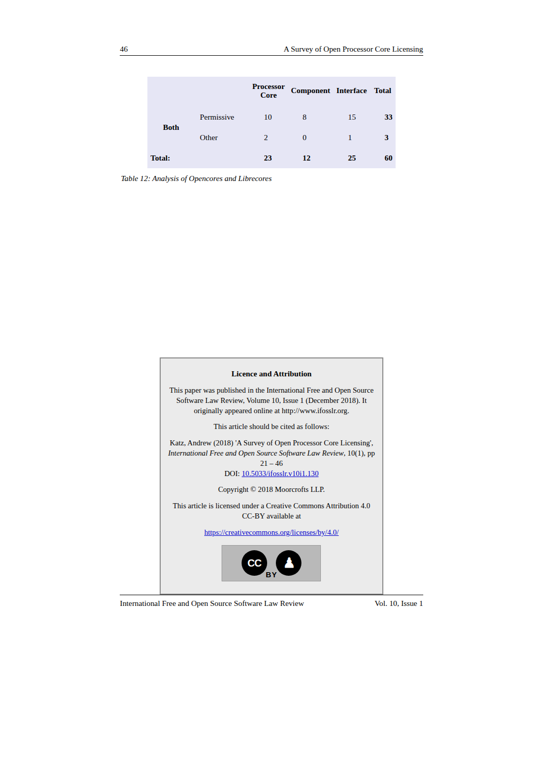46 A Survey of Open Processor Core Licensing
| | Processor Core | Component | Interface | Total |
| --- | --- | --- | --- | --- |
| Both | Permissive | 10 | 8 | 15 | 33 |
| Other | 2 | 0 | 1 | 3 |
| Total: | 23 | 12 | 25 | 60 |
Table 12: Analysis of Opencores and Librecores
Licence and Attribution
This paper was published in the International Free and Open Source Software Law Review, Volume 10, Issue 1 (December 2018). It originally appeared online at http://www.ifosslr.org.
This article should be cited as follows:
Katz, Andrew (2018) 'A Survey of Open Processor Core Licensing', International Free and Open Source Software Law Review, 10(1), pp 21 – 46
DOI: 10.5033/ifosslr.v10i1.130
Copyright © 2018 Moorcrofts LLP.
This article is licensed under a Creative Commons Attribution 4.0 CC-BY available at
https://creativecommons.org/licenses/by/4.0/
CC
♟
BY
International Free and Open Source Software Law Review Vol. 10, Issue 1